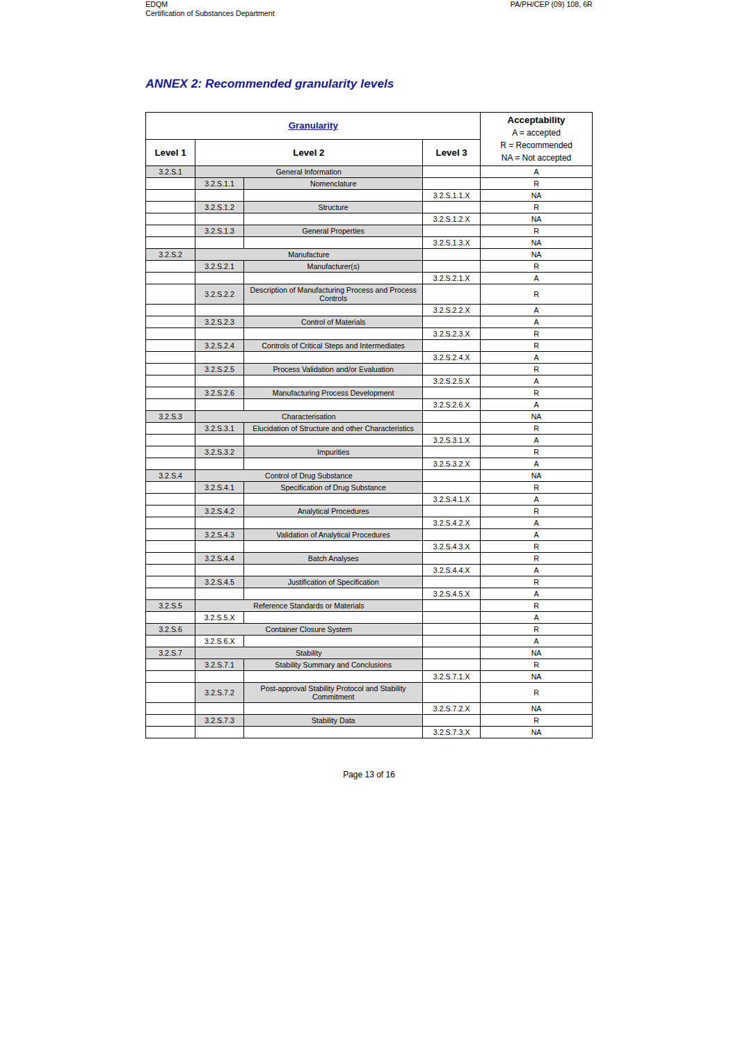EDQM
Certification of Substances Department
PA/PH/CEP (09) 108, 6R
ANNEX 2: Recommended granularity levels
| Granularity | Acceptability A = accepted R = Recommended NA = Not accepted |
| Level 1 | Level 2 | Level 3 |
| 3.2.S.1 | General Information | | A |
| | 3.2.S.1.1 | Nomenclature | | R |
| | | | 3.2.S.1.1.X | NA |
| | 3.2.S.1.2 | Structure | | R |
| | | | 3.2.S.1.2.X | NA |
| | 3.2.S.1.3 | General Properties | | R |
| | | | 3.2.S.1.3.X | NA |
| 3.2.S.2 | Manufacture | | NA |
| | 3.2.S.2.1 | Manufacturer(s) | | R |
| | | | 3.2.S.2.1.X | A |
| | 3.2.S.2.2 | Description of Manufacturing Process and Process Controls | | R |
| | | | 3.2.S.2.2.X | A |
| | 3.2.S.2.3 | Control of Materials | | A |
| | | | 3.2.S.2.3.X | R |
| | 3.2.S.2.4 | Controls of Critical Steps and Intermediates | | R |
| | | | 3.2.S.2.4.X | A |
| | 3.2.S.2.5 | Process Validation and/or Evaluation | | R |
| | | | 3.2.S.2.5.X | A |
| | 3.2.S.2.6 | Manufacturing Process Development | | R |
| | | | 3.2.S.2.6.X | A |
| 3.2.S.3 | Characterisation | | NA |
| | 3.2.S.3.1 | Elucidation of Structure and other Characteristics | | R |
| | | | 3.2.S.3.1.X | A |
| | 3.2.S.3.2 | Impurities | | R |
| | | | 3.2.S.3.2.X | A |
| 3.2.S.4 | Control of Drug Substance | | NA |
| | 3.2.S.4.1 | Specification of Drug Substance | | R |
| | | | 3.2.S.4.1.X | A |
| | 3.2.S.4.2 | Analytical Procedures | | R |
| | | | 3.2.S.4.2.X | A |
| | 3.2.S.4.3 | Validation of Analytical Procedures | | A |
| | | | 3.2.S.4.3.X | R |
| | 3.2.S.4.4 | Batch Analyses | | R |
| | | | 3.2.S.4.4.X | A |
| | 3.2.S.4.5 | Justification of Specification | | R |
| | | | 3.2.S.4.5.X | A |
| 3.2.S.5 | Reference Standards or Materials | | R |
| | 3.2.S.5.X | | | A |
| 3.2.S.6 | Container Closure System | | R |
| | 3.2.S.6.X | | | A |
| 3.2.S.7 | Stability | | NA |
| | 3.2.S.7.1 | Stability Summary and Conclusions | | R |
| | | | 3.2.S.7.1.X | NA |
| | 3.2.S.7.2 | Post-approval Stability Protocol and Stability Commitment | | R |
| | | | 3.2.S.7.2.X | NA |
| | 3.2.S.7.3 | Stability Data | | R |
| | | | 3.2.S.7.3.X | NA |
Page 13 of 16